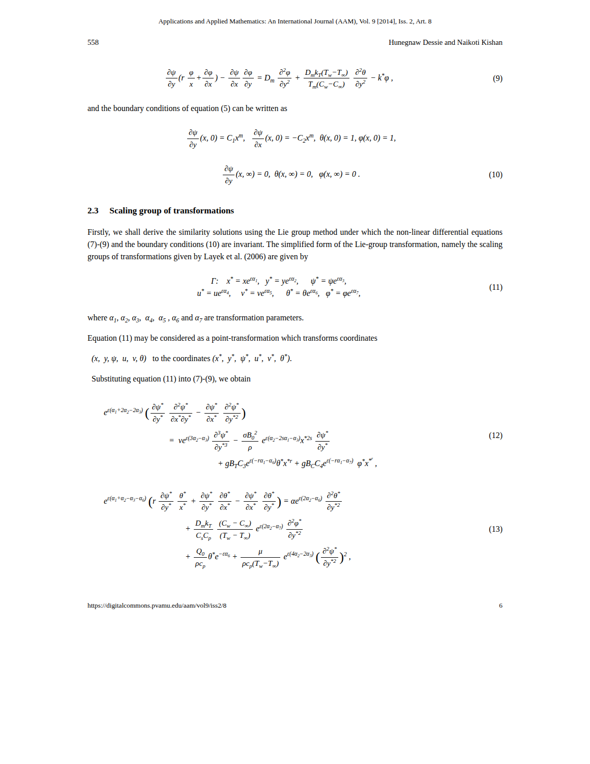Applications and Applied Mathematics: An International Journal (AAM), Vol. 9 [2014], Iss. 2, Art. 8
558 Hunegnaw Dessie and Naikoti Kishan
∂ψ∂y(r φx+∂φ∂x) − ∂ψ∂x∂φ∂y = Dm ∂2φ∂y2 + DmkT(Tw−T∞) Tm(Cw−C∞) ∂2θ∂y2 − k*φ ,
(9)
and the boundary conditions of equation (5) can be written as
∂ψ∂y(x, 0) = C1xm, ∂ψ∂x(x, 0) = −C2xm, θ(x, 0) = 1, φ(x, 0) = 1,
∂ψ∂y(x, ∞) = 0, θ(x, ∞) = 0, φ(x, ∞) = 0 .
(10)
2.3 Scaling group of transformations
Firstly, we shall derive the similarity solutions using the Lie group method under which the non-linear differential equations (7)-(9) and the boundary conditions (10) are invariant. The simplified form of the Lie-group transformation, namely the scaling groups of transformations given by Layek et al. (2006) are given by
Γ: x* = xeεα1, y* = yeεα2, ψ* = ψeεα3,
u* = ueεα4, v* = veεα5, θ* = θeεα6, φ* = φeεα7,
(11)
where α1, α2, α3, α4, α5 , α6 and α7 are transformation parameters.
Equation (11) may be considered as a point-transformation which transforms coordinates
(x, y, ψ, u, v, θ) to the coordinates (x*, y*, ψ*, u*, v*, θ*).
Substituting equation (11) into (7)-(9), we obtain
eε(α1+2α2−2α3) (∂ψ*∂y* ∂2ψ*∂x*∂y* − ∂ψ*∂x* ∂2ψ*∂y*2) = νeε(3α2−α3) ∂3ψ*∂y*3 − σB02 ρ eε(α2−2sα1−α3)x*2s ∂ψ*∂y* + gBTC3eε(−rα1−α6)θ*x*r + gBCC4eε(−rα1−α7) φ*x*r ,
(12)
eε(α1+α2−α3−α6) (r ∂ψ*∂y* θ*x* + ∂ψ*∂y* ∂θ*∂x* − ∂ψ*∂x* ∂θ*∂y*) = αeε(2α2−α6) ∂2θ*∂y*2 + DmkT CsCp (Cw − C∞)(Tw − T∞) eε(2α2−α7) ∂2φ*∂y*2 + Q0 ρcpθ*e−εα6 + μρcp(Tw−T∞) eε(4α2−2α3) (∂2ψ*∂y*2)2 ,
(13)
https://digitalcommons.pvamu.edu/aam/vol9/iss2/8 6